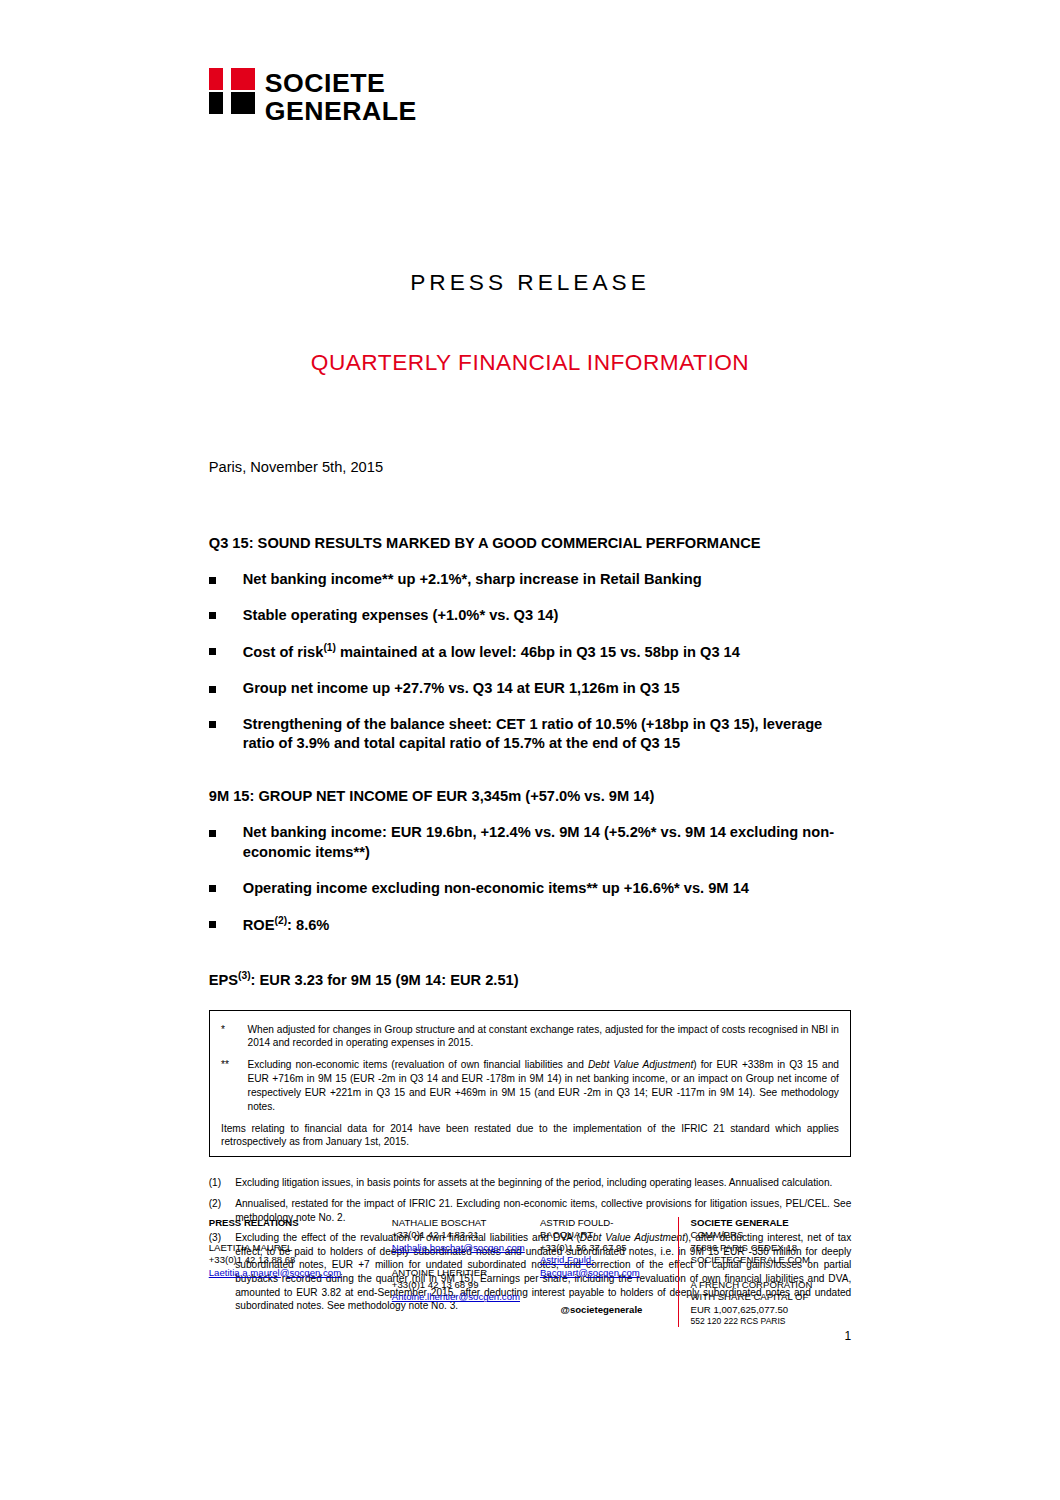SOCIETE
GENERALE
PRESS RELEASE
QUARTERLY FINANCIAL INFORMATION
Paris, November 5th, 2015
Q3 15: SOUND RESULTS MARKED BY A GOOD COMMERCIAL PERFORMANCE
Net banking income** up +2.1%*, sharp increase in Retail Banking
Stable operating expenses (+1.0%* vs. Q3 14)
Cost of risk(1) maintained at a low level: 46bp in Q3 15 vs. 58bp in Q3 14
Group net income up +27.7% vs. Q3 14 at EUR 1,126m in Q3 15
Strengthening of the balance sheet: CET 1 ratio of 10.5% (+18bp in Q3 15), leverage ratio of 3.9% and total capital ratio of 15.7% at the end of Q3 15
9M 15: GROUP NET INCOME OF EUR 3,345m (+57.0% vs. 9M 14)
Net banking income: EUR 19.6bn, +12.4% vs. 9M 14 (+5.2%* vs. 9M 14 excluding non-economic items**)
Operating income excluding non-economic items** up +16.6%* vs. 9M 14
ROE(2): 8.6%
EPS(3): EUR 3.23 for 9M 15 (9M 14: EUR 2.51)
*When adjusted for changes in Group structure and at constant exchange rates, adjusted for the impact of costs recognised in NBI in 2014 and recorded in operating expenses in 2015.
**Excluding non-economic items (revaluation of own financial liabilities and Debt Value Adjustment) for EUR +338m in Q3 15 and EUR +716m in 9M 15 (EUR -2m in Q3 14 and EUR -178m in 9M 14) in net banking income, or an impact on Group net income of respectively EUR +221m in Q3 15 and EUR +469m in 9M 15 (and EUR -2m in Q3 14; EUR -117m in 9M 14). See methodology notes.
Items relating to financial data for 2014 have been restated due to the implementation of the IFRIC 21 standard which applies retrospectively as from January 1st, 2015.
(1) Excluding litigation issues, in basis points for assets at the beginning of the period, including operating leases. Annualised calculation.
(2) Annualised, restated for the impact of IFRIC 21. Excluding non-economic items, collective provisions for litigation issues, PEL/CEL. See methodology note No. 2.
(3) Excluding the effect of the revaluation of own financial liabilities and DVA (Debt Value Adjustment), after deducting interest, net of tax effect, to be paid to holders of deeply subordinated notes and undated subordinated notes, i.e. in 9M 15 EUR -330 million for deeply subordinated notes, EUR +7 million for undated subordinated notes, and correction of the effect of capital gains/losses on partial buybacks recorded during the quarter (nil in 9M 15). Earnings per share, including the revaluation of own financial liabilities and DVA, amounted to EUR 3.82 at end-September 2015, after deducting interest payable to holders of deeply subordinated notes and undated subordinated notes. See methodology note No. 3.
PRESS RELATIONS
LAETITIA MAUREL
+33(0)1 42 13 88 68
Laetitia.a.maurel@socgen.com
NATHALIE BOSCHAT
+33(0)1 42 14 83 21
Nathalie.boschat@socgen.com
ANTOINE LHERITIER
+33(0)1 42 13 68 99
Antoine.lheritier@socgen.com
ASTRID FOULD-BACQUART
+33(0)1 56 37 67 95
Astrid.Fould-Bacquart@socgen.com
@societegenerale
SOCIETE GENERALE
COMM/PRS
75886 PARIS CEDEX 18
SOCIETEGENERALE.COM
A FRENCH CORPORATION WITH SHARE CAPITAL OF
EUR 1,007,625,077.50
552 120 222 RCS PARIS
1